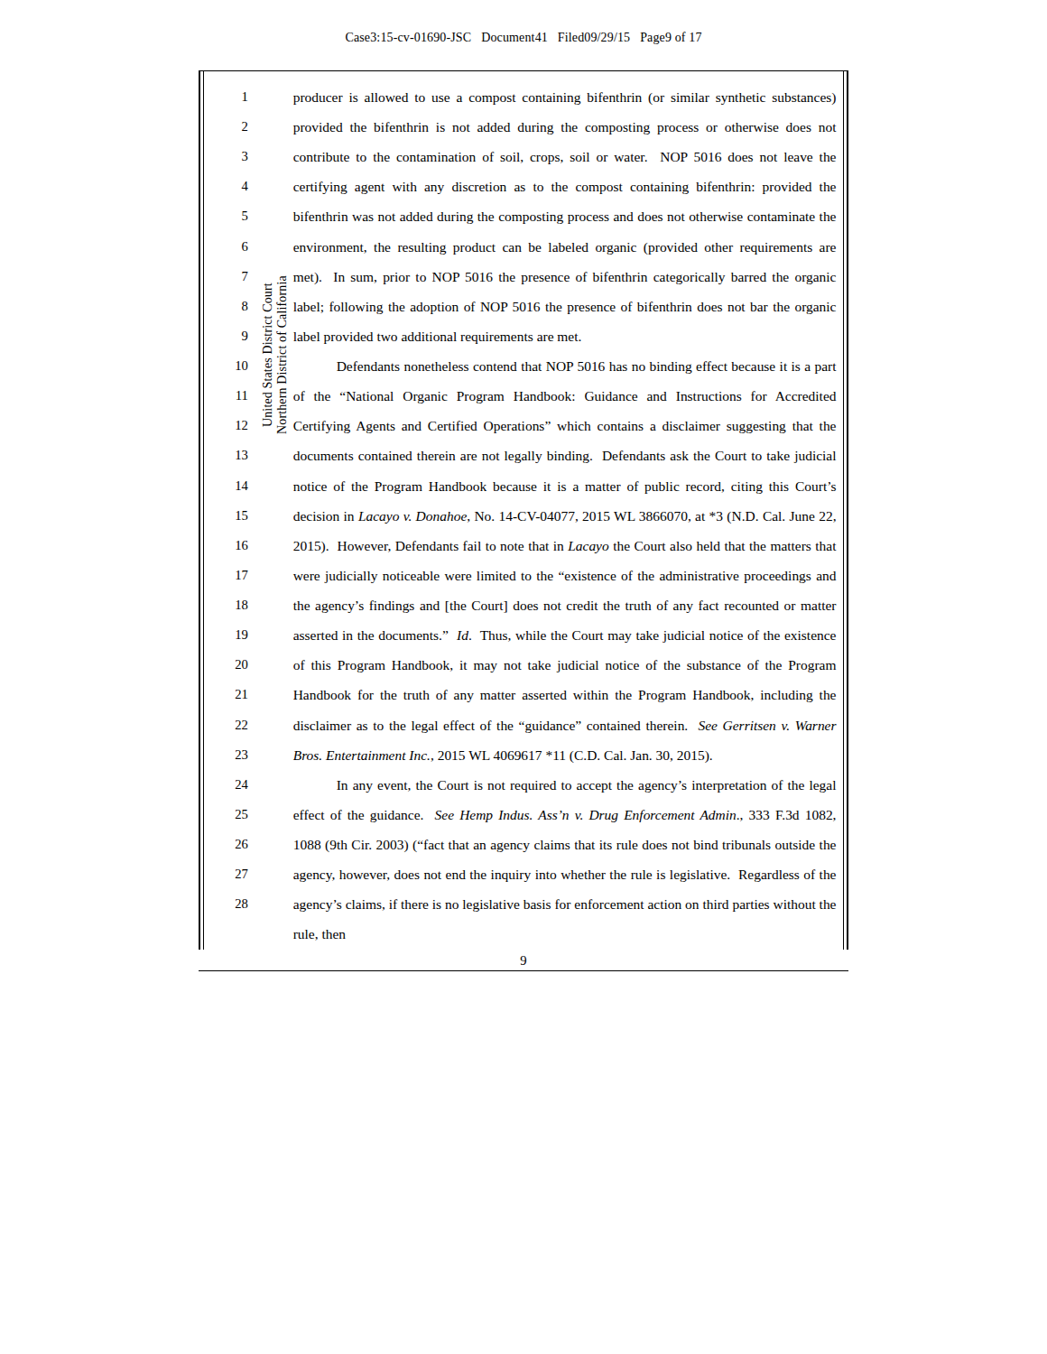Case3:15-cv-01690-JSC Document41 Filed09/29/15 Page9 of 17
1
2
3
4
5
6
7
8
9
10
11
12
13
14
15
16
17
18
19
20
21
22
23
24
25
26
27
28
United States District Court
Northern District of California
producer is allowed to use a compost containing bifenthrin (or similar synthetic substances) provided the bifenthrin is not added during the composting process or otherwise does not contribute to the contamination of soil, crops, soil or water. NOP 5016 does not leave the certifying agent with any discretion as to the compost containing bifenthrin: provided the bifenthrin was not added during the composting process and does not otherwise contaminate the environment, the resulting product can be labeled organic (provided other requirements are met). In sum, prior to NOP 5016 the presence of bifenthrin categorically barred the organic label; following the adoption of NOP 5016 the presence of bifenthrin does not bar the organic label provided two additional requirements are met.
Defendants nonetheless contend that NOP 5016 has no binding effect because it is a part of the “National Organic Program Handbook: Guidance and Instructions for Accredited Certifying Agents and Certified Operations” which contains a disclaimer suggesting that the documents contained therein are not legally binding. Defendants ask the Court to take judicial notice of the Program Handbook because it is a matter of public record, citing this Court’s decision in Lacayo v. Donahoe, No. 14-CV-04077, 2015 WL 3866070, at *3 (N.D. Cal. June 22, 2015). However, Defendants fail to note that in Lacayo the Court also held that the matters that were judicially noticeable were limited to the “existence of the administrative proceedings and the agency’s findings and [the Court] does not credit the truth of any fact recounted or matter asserted in the documents.” Id. Thus, while the Court may take judicial notice of the existence of this Program Handbook, it may not take judicial notice of the substance of the Program Handbook for the truth of any matter asserted within the Program Handbook, including the disclaimer as to the legal effect of the “guidance” contained therein. See Gerritsen v. Warner Bros. Entertainment Inc., 2015 WL 4069617 *11 (C.D. Cal. Jan. 30, 2015).
In any event, the Court is not required to accept the agency’s interpretation of the legal effect of the guidance. See Hemp Indus. Ass’n v. Drug Enforcement Admin., 333 F.3d 1082, 1088 (9th Cir. 2003) (“fact that an agency claims that its rule does not bind tribunals outside the agency, however, does not end the inquiry into whether the rule is legislative. Regardless of the agency’s claims, if there is no legislative basis for enforcement action on third parties without the rule, then
9